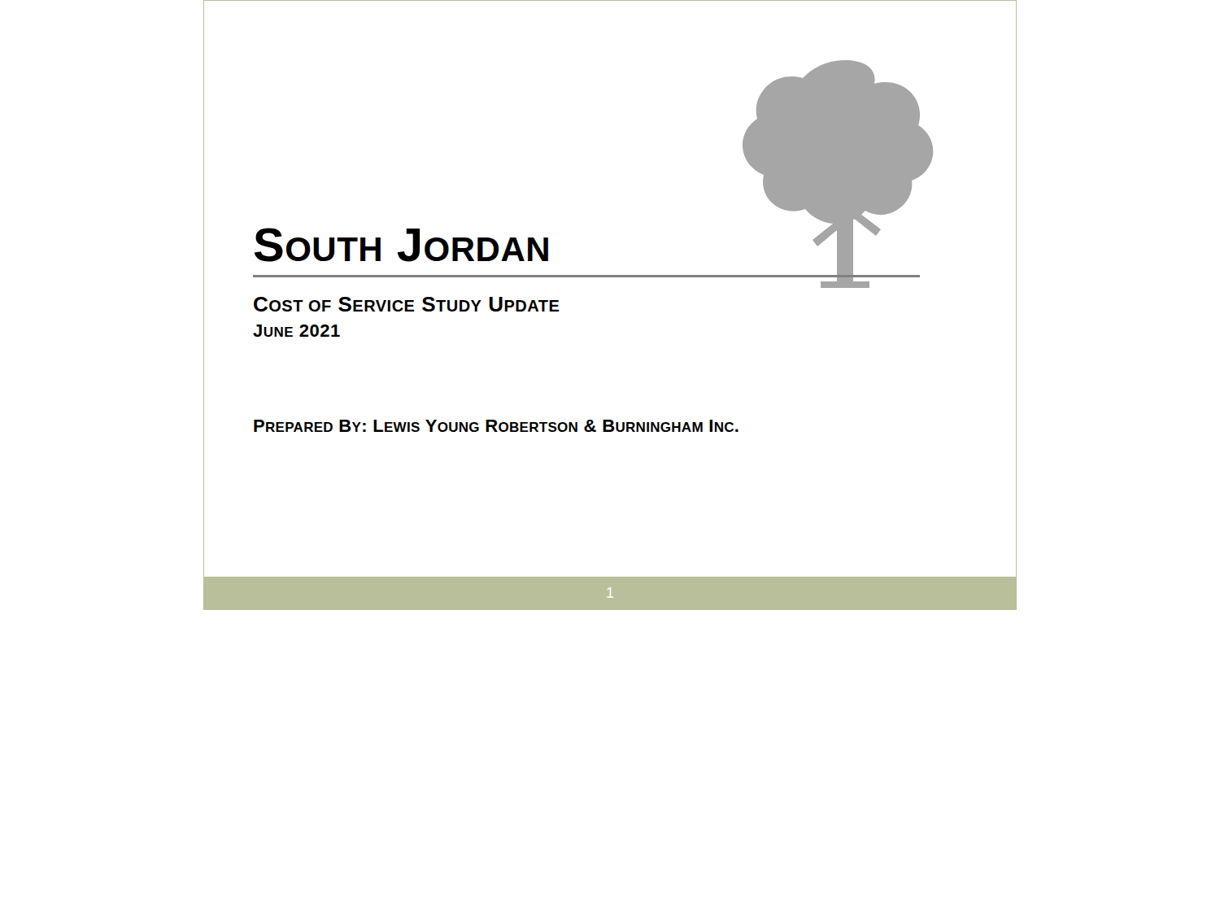SOUTH JORDAN
COST OF SERVICE STUDY UPDATE
JUNE 2021
PREPARED BY: LEWIS YOUNG ROBERTSON & BURNINGHAM INC.
1